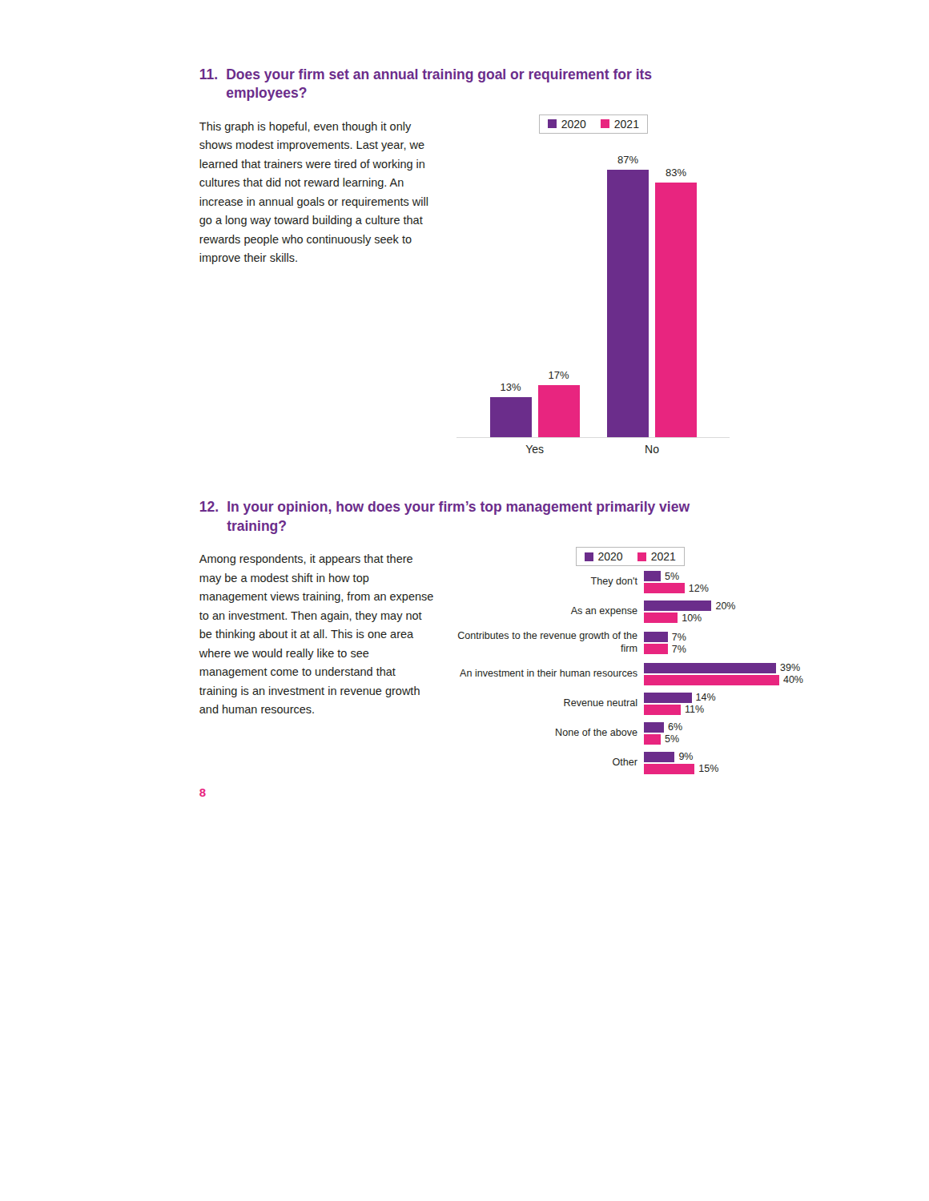11. Does your firm set an annual training goal or requirement for its employees?
This graph is hopeful, even though it only shows modest improvements. Last year, we learned that trainers were tired of working in cultures that did not reward learning. An increase in annual goals or requirements will go a long way toward building a culture that rewards people who continuously seek to improve their skills.
2020 2021
13%
17%
87%
83%
Yes No
12. In your opinion, how does your firm’s top management primarily view training?
Among respondents, it appears that there may be a modest shift in how top management views training, from an expense to an investment. Then again, they may not be thinking about it at all. This is one area where we would really like to see management come to understand that training is an investment in revenue growth and human resources.
2020 2021
They don't
5%
12%
As an expense
20%
10%
Contributes to the revenue growth of the firm
7%
7%
An investment in their human resources
39%
40%
Revenue neutral
14%
11%
None of the above
6%
5%
Other
9%
15%
8